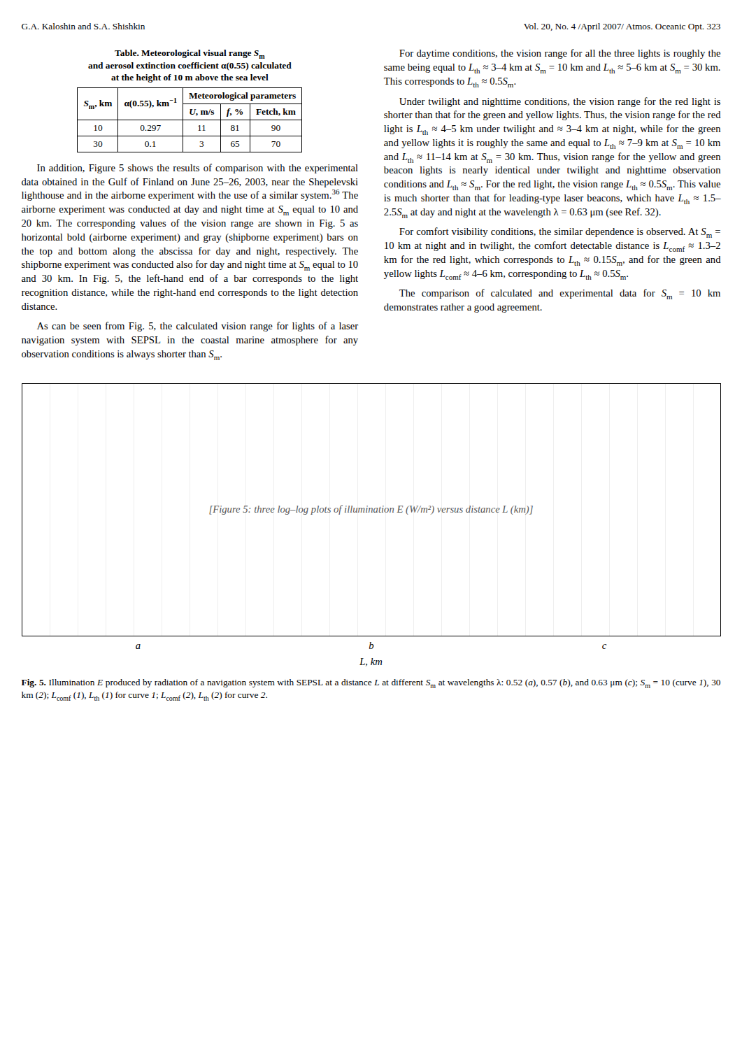G.A. Kaloshin and S.A. Shishkin
Vol. 20, No. 4 /April 2007/ Atmos. Oceanic Opt. 323
Table. Meteorological visual range S m and aerosol extinction coefficient α(0.55) calculated at the height of 10 m above the sea level
| S m , km | α(0.55), km −1 | Meteorological parameters |
| --- | --- | --- |
| U , m/s | f , % | Fetch, km |
| 10 | 0.297 | 11 | 81 | 90 |
| 30 | 0.1 | 3 | 65 | 70 |
In addition, Figure 5 shows the results of comparison with the experimental data obtained in the Gulf of Finland on June 25–26, 2003, near the Shepelevski lighthouse and in the airborne experiment with the use of a similar system.36 The airborne experiment was conducted at day and night time at Sm equal to 10 and 20 km. The corresponding values of the vision range are shown in Fig. 5 as horizontal bold (airborne experiment) and gray (shipborne experiment) bars on the top and bottom along the abscissa for day and night, respectively. The shipborne experiment was conducted also for day and night time at Sm equal to 10 and 30 km. In Fig. 5, the left-hand end of a bar corresponds to the light recognition distance, while the right-hand end corresponds to the light detection distance.
As can be seen from Fig. 5, the calculated vision range for lights of a laser navigation system with SEPSL in the coastal marine atmosphere for any observation conditions is always shorter than Sm.
For daytime conditions, the vision range for all the three lights is roughly the same being equal to Lth ≈ 3–4 km at Sm = 10 km and Lth ≈ 5–6 km at Sm = 30 km. This corresponds to Lth ≈ 0.5Sm.
Under twilight and nighttime conditions, the vision range for the red light is shorter than that for the green and yellow lights. Thus, the vision range for the red light is Lth ≈ 4–5 km under twilight and ≈ 3–4 km at night, while for the green and yellow lights it is roughly the same and equal to Lth ≈ 7–9 km at Sm = 10 km and Lth ≈ 11–14 km at Sm = 30 km. Thus, vision range for the yellow and green beacon lights is nearly identical under twilight and nighttime observation conditions and Lth ≈ Sm. For the red light, the vision range Lth ≈ 0.5Sm. This value is much shorter than that for leading-type laser beacons, which have Lth ≈ 1.5–2.5Sm at day and night at the wavelength λ = 0.63 μm (see Ref. 32).
For comfort visibility conditions, the similar dependence is observed. At Sm = 10 km at night and in twilight, the comfort detectable distance is Lcomf ≈ 1.3–2 km for the red light, which corresponds to Lth ≈ 0.15Sm, and for the green and yellow lights Lcomf ≈ 4–6 km, corresponding to Lth ≈ 0.5Sm.
The comparison of calculated and experimental data for Sm = 10 km demonstrates rather a good agreement.
[Figure 5: three log–log plots of illumination E (W/m²) versus distance L (km)]
a b c
L, km
Fig. 5. Illumination E produced by radiation of a navigation system with SEPSL at a distance L at different Sm at wavelengths λ: 0.52 (a), 0.57 (b), and 0.63 μm (c); Sm = 10 (curve 1), 30 km (2); Lcomf (1), Lth (1) for curve 1; Lcomf (2), Lth (2) for curve 2.